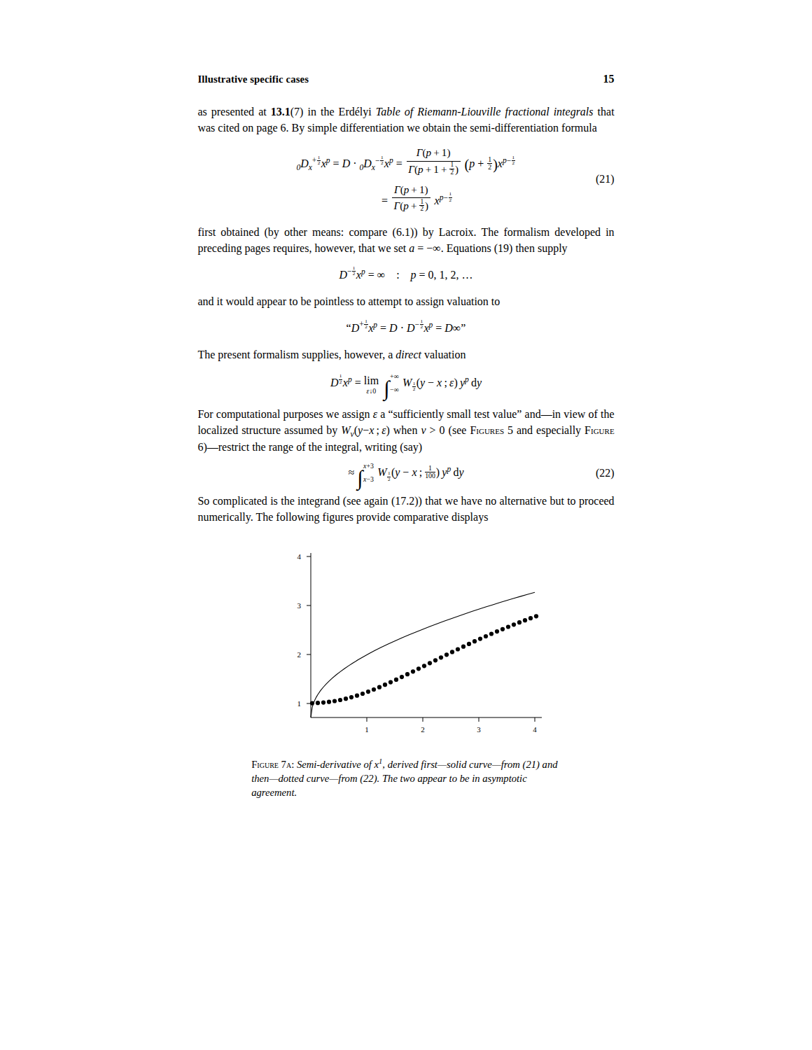Illustrative specific cases 15
as presented at 13.1(7) in the Erdélyi Table of Riemann-Liouville fractional integrals that was cited on page 6. By simple differentiation we obtain the semi-differentiation formula
0Dx+12xp = D · 0Dx−12xp = Γ(p + 1) Γ(p + 1 + 12) (p + 12) xp−12 = Γ(p + 1) Γ(p + 12) xp−12 (21)
first obtained (by other means: compare (6.1)) by Lacroix. The formalism developed in preceding pages requires, however, that we set a = −∞. Equations (19) then supply
D−12xp = ∞ : p = 0, 1, 2, …
and it would appear to be pointless to attempt to assign valuation to
“D+12xp = D · D−12xp = D∞”
The present formalism supplies, however, a direct valuation
D12xp = lim ε↓0 ∫+∞−∞ W12(y − x ; ε) yp dy
For computational purposes we assign ε a “sufficiently small test value” and—in view of the localized structure assumed by Wν(y−x ; ε) when ν > 0 (see Figures 5 and especially Figure 6)—restrict the range of the integral, writing (say)
≈ ∫x+3 x−3 W12(y − x ; 1100) yp dy (22)
So complicated is the integrand (see again (17.2)) that we have no alternative but to proceed numerically. The following figures provide comparative displays
1 2 3 4 1 2 3 4
Figure 7a: Semi-derivative of x1, derived first—solid curve—from (21) and then—dotted curve—from (22). The two appear to be in asymptotic agreement.